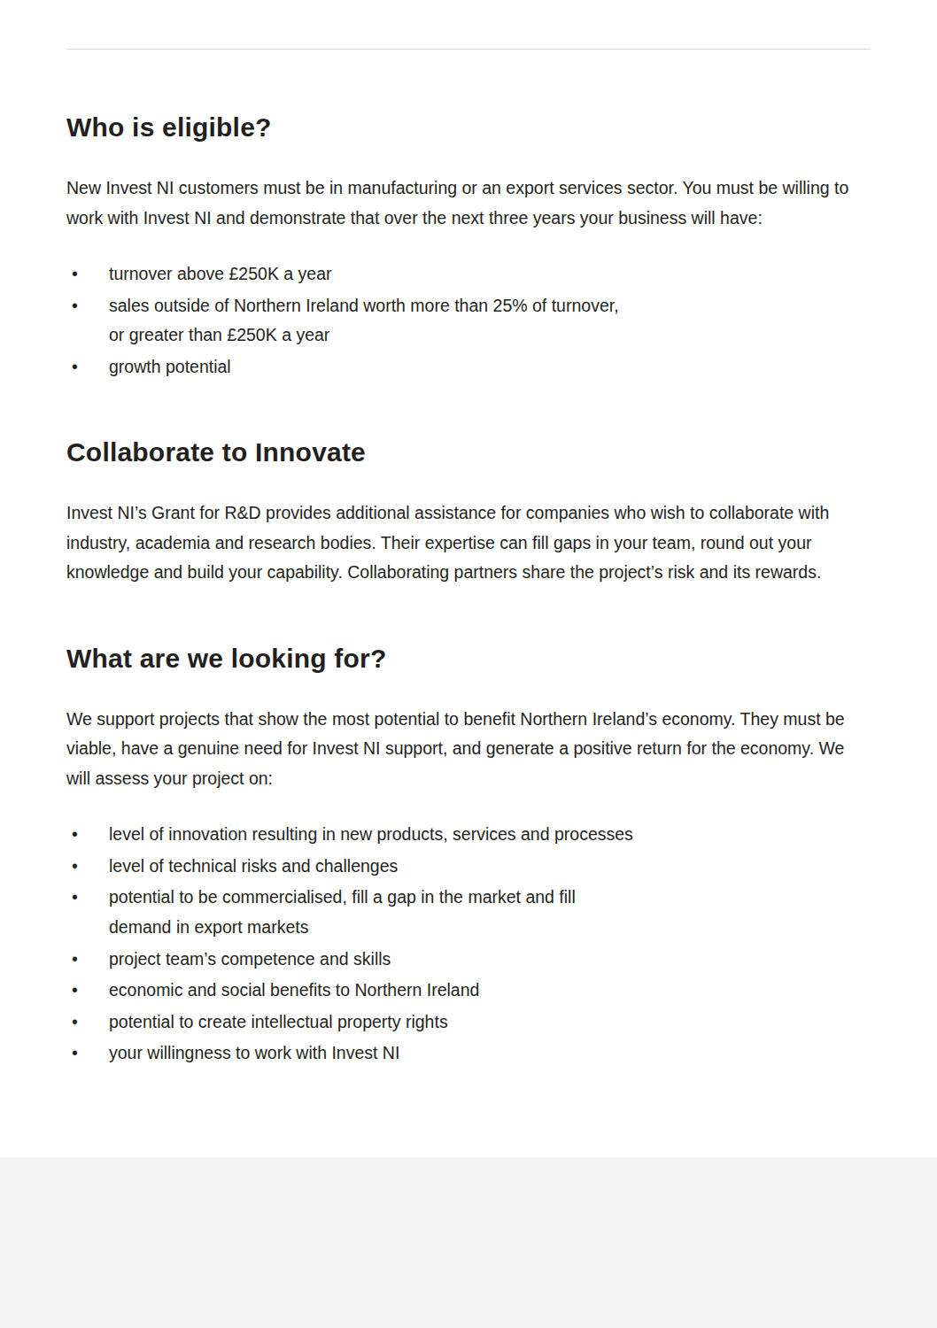Who is eligible?
New Invest NI customers must be in manufacturing or an export services sector. You must be willing to work with Invest NI and demonstrate that over the next three years your business will have:
turnover above £250K a year
sales outside of Northern Ireland worth more than 25% of turnover, or greater than £250K a year
growth potential
Collaborate to Innovate
Invest NI’s Grant for R&D provides additional assistance for companies who wish to collaborate with industry, academia and research bodies. Their expertise can fill gaps in your team, round out your knowledge and build your capability. Collaborating partners share the project’s risk and its rewards.
What are we looking for?
We support projects that show the most potential to benefit Northern Ireland’s economy. They must be viable, have a genuine need for Invest NI support, and generate a positive return for the economy. We will assess your project on:
level of innovation resulting in new products, services and processes
level of technical risks and challenges
potential to be commercialised, fill a gap in the market and fill demand in export markets
project team’s competence and skills
economic and social benefits to Northern Ireland
potential to create intellectual property rights
your willingness to work with Invest NI